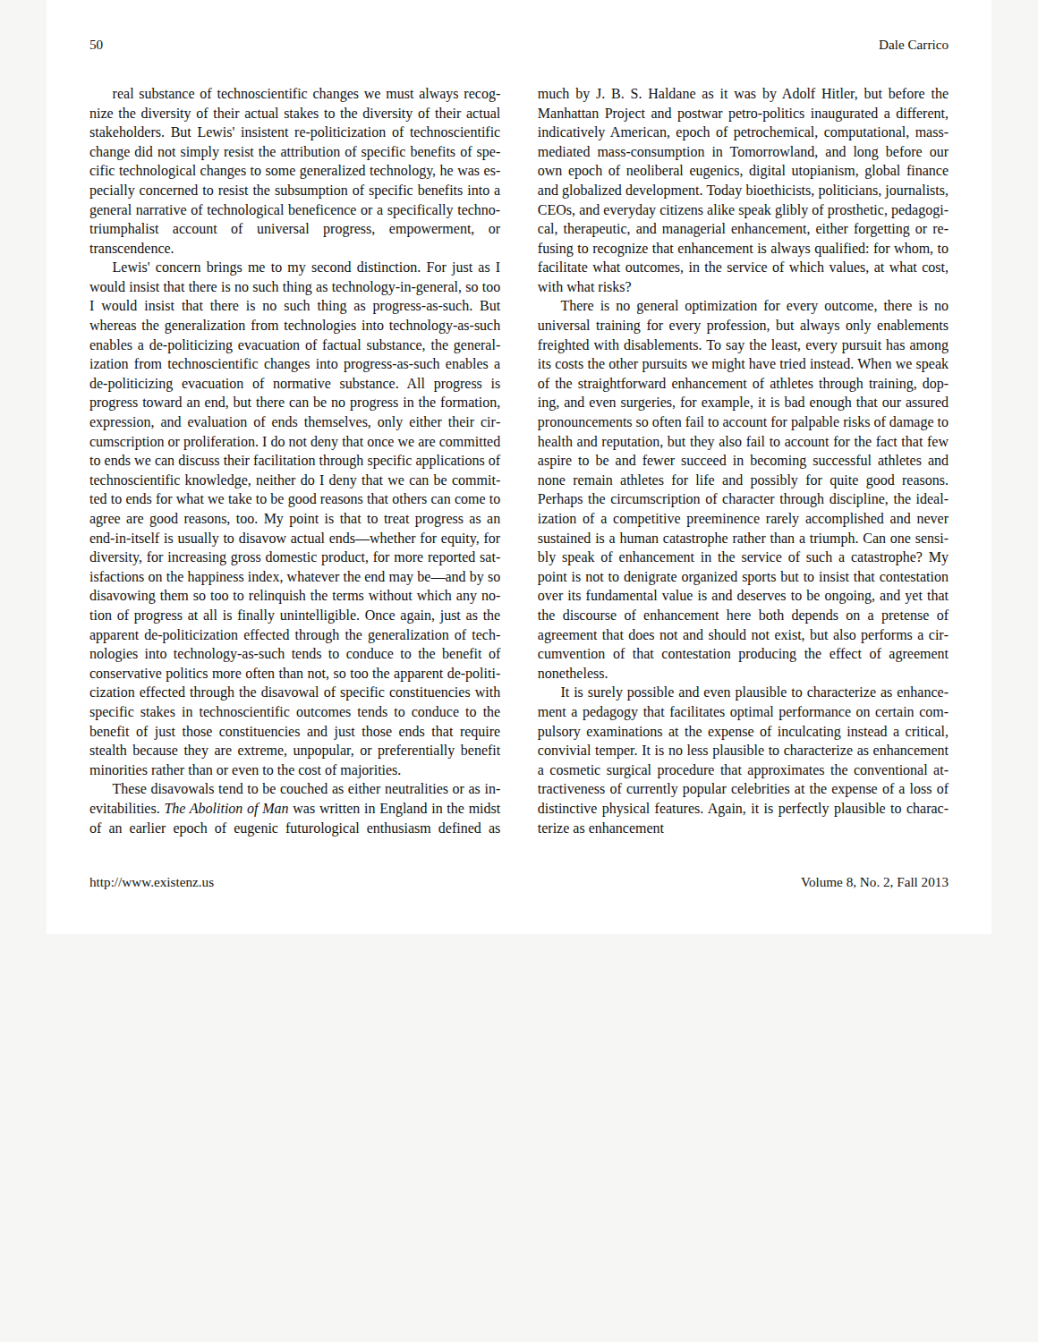50 Dale Carrico
real substance of technoscientific changes we must always recognize the diversity of their actual stakes to the diversity of their actual stakeholders. But Lewis' insistent re-politicization of technoscientific change did not simply resist the attribution of specific benefits of specific technological changes to some generalized technology, he was especially concerned to resist the subsumption of specific benefits into a general narrative of technological beneficence or a specifically techno-triumphalist account of universal progress, empowerment, or transcendence.
Lewis' concern brings me to my second distinction. For just as I would insist that there is no such thing as technology-in-general, so too I would insist that there is no such thing as progress-as-such. But whereas the generalization from technologies into technology-as-such enables a de-politicizing evacuation of factual substance, the generalization from technoscientific changes into progress-as-such enables a de-politicizing evacuation of normative substance. All progress is progress toward an end, but there can be no progress in the formation, expression, and evaluation of ends themselves, only either their circumscription or proliferation. I do not deny that once we are committed to ends we can discuss their facilitation through specific applications of technoscientific knowledge, neither do I deny that we can be committed to ends for what we take to be good reasons that others can come to agree are good reasons, too. My point is that to treat progress as an end-in-itself is usually to disavow actual ends—whether for equity, for diversity, for increasing gross domestic product, for more reported satisfactions on the happiness index, whatever the end may be—and by so disavowing them so too to relinquish the terms without which any notion of progress at all is finally unintelligible. Once again, just as the apparent de-politicization effected through the generalization of technologies into technology-as-such tends to conduce to the benefit of conservative politics more often than not, so too the apparent de-politicization effected through the disavowal of specific constituencies with specific stakes in technoscientific outcomes tends to conduce to the benefit of just those constituencies and just those ends that require stealth because they are extreme, unpopular, or preferentially benefit minorities rather than or even to the cost of majorities.
These disavowals tend to be couched as either neutralities or as inevitabilities. The Abolition of Man was written in England in the midst of an earlier epoch of eugenic futurological enthusiasm defined as much by J. B. S. Haldane as it was by Adolf Hitler, but before the Manhattan Project and postwar petro-politics inaugurated a different, indicatively American, epoch of petrochemical, computational, mass-mediated mass-consumption in Tomorrowland, and long before our own epoch of neoliberal eugenics, digital utopianism, global finance and globalized development. Today bioethicists, politicians, journalists, CEOs, and everyday citizens alike speak glibly of prosthetic, pedagogical, therapeutic, and managerial enhancement, either forgetting or refusing to recognize that enhancement is always qualified: for whom, to facilitate what outcomes, in the service of which values, at what cost, with what risks?
There is no general optimization for every outcome, there is no universal training for every profession, but always only enablements freighted with disablements. To say the least, every pursuit has among its costs the other pursuits we might have tried instead. When we speak of the straightforward enhancement of athletes through training, doping, and even surgeries, for example, it is bad enough that our assured pronouncements so often fail to account for palpable risks of damage to health and reputation, but they also fail to account for the fact that few aspire to be and fewer succeed in becoming successful athletes and none remain athletes for life and possibly for quite good reasons. Perhaps the circumscription of character through discipline, the idealization of a competitive preeminence rarely accomplished and never sustained is a human catastrophe rather than a triumph. Can one sensibly speak of enhancement in the service of such a catastrophe? My point is not to denigrate organized sports but to insist that contestation over its fundamental value is and deserves to be ongoing, and yet that the discourse of enhancement here both depends on a pretense of agreement that does not and should not exist, but also performs a circumvention of that contestation producing the effect of agreement nonetheless.
It is surely possible and even plausible to characterize as enhancement a pedagogy that facilitates optimal performance on certain compulsory examinations at the expense of inculcating instead a critical, convivial temper. It is no less plausible to characterize as enhancement a cosmetic surgical procedure that approximates the conventional attractiveness of currently popular celebrities at the expense of a loss of distinctive physical features. Again, it is perfectly plausible to characterize as enhancement
http://www.existenz.us Volume 8, No. 2, Fall 2013